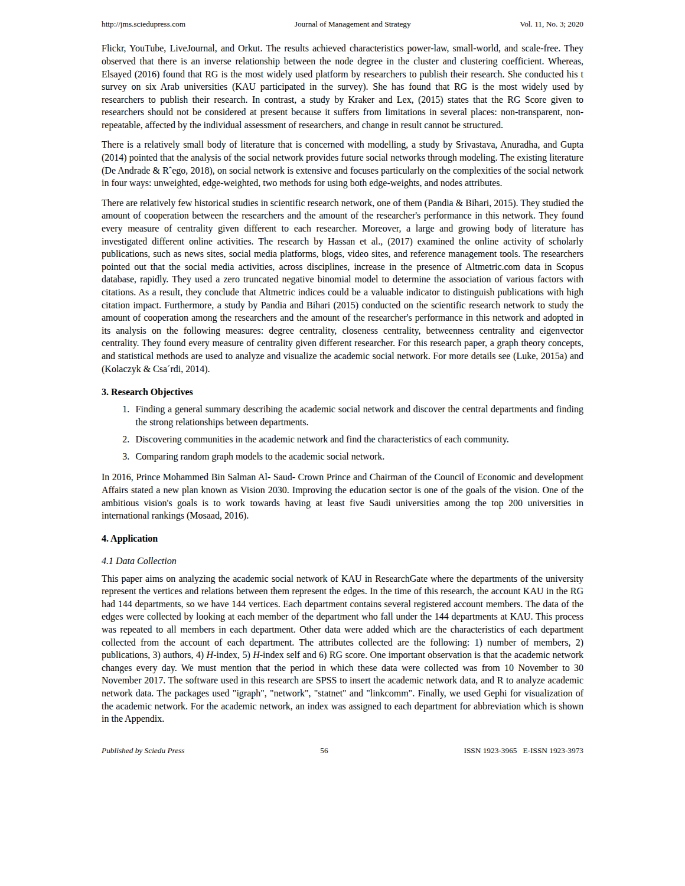http://jms.sciedupress.com
Journal of Management and Strategy
Vol. 11, No. 3; 2020
Flickr, YouTube, LiveJournal, and Orkut. The results achieved characteristics power-law, small-world, and scale-free. They observed that there is an inverse relationship between the node degree in the cluster and clustering coefficient. Whereas, Elsayed (2016) found that RG is the most widely used platform by researchers to publish their research. She conducted his t survey on six Arab universities (KAU participated in the survey). She has found that RG is the most widely used by researchers to publish their research. In contrast, a study by Kraker and Lex, (2015) states that the RG Score given to researchers should not be considered at present because it suffers from limitations in several places: non-transparent, non-repeatable, affected by the individual assessment of researchers, and change in result cannot be structured.
There is a relatively small body of literature that is concerned with modelling, a study by Srivastava, Anuradha, and Gupta (2014) pointed that the analysis of the social network provides future social networks through modeling. The existing literature (De Andrade & Rˆego, 2018), on social network is extensive and focuses particularly on the complexities of the social network in four ways: unweighted, edge-weighted, two methods for using both edge-weights, and nodes attributes.
There are relatively few historical studies in scientific research network, one of them (Pandia & Bihari, 2015). They studied the amount of cooperation between the researchers and the amount of the researcher's performance in this network. They found every measure of centrality given different to each researcher. Moreover, a large and growing body of literature has investigated different online activities. The research by Hassan et al., (2017) examined the online activity of scholarly publications, such as news sites, social media platforms, blogs, video sites, and reference management tools. The researchers pointed out that the social media activities, across disciplines, increase in the presence of Altmetric.com data in Scopus database, rapidly. They used a zero truncated negative binomial model to determine the association of various factors with citations. As a result, they conclude that Altmetric indices could be a valuable indicator to distinguish publications with high citation impact. Furthermore, a study by Pandia and Bihari (2015) conducted on the scientific research network to study the amount of cooperation among the researchers and the amount of the researcher's performance in this network and adopted in its analysis on the following measures: degree centrality, closeness centrality, betweenness centrality and eigenvector centrality. They found every measure of centrality given different researcher. For this research paper, a graph theory concepts, and statistical methods are used to analyze and visualize the academic social network. For more details see (Luke, 2015a) and (Kolaczyk & Csa´rdi, 2014).
3. Research Objectives
Finding a general summary describing the academic social network and discover the central departments and finding the strong relationships between departments.
Discovering communities in the academic network and find the characteristics of each community.
Comparing random graph models to the academic social network.
In 2016, Prince Mohammed Bin Salman Al- Saud- Crown Prince and Chairman of the Council of Economic and development Affairs stated a new plan known as Vision 2030. Improving the education sector is one of the goals of the vision. One of the ambitious vision's goals is to work towards having at least five Saudi universities among the top 200 universities in international rankings (Mosaad, 2016).
4. Application
4.1 Data Collection
This paper aims on analyzing the academic social network of KAU in ResearchGate where the departments of the university represent the vertices and relations between them represent the edges. In the time of this research, the account KAU in the RG had 144 departments, so we have 144 vertices. Each department contains several registered account members. The data of the edges were collected by looking at each member of the department who fall under the 144 departments at KAU. This process was repeated to all members in each department. Other data were added which are the characteristics of each department collected from the account of each department. The attributes collected are the following: 1) number of members, 2) publications, 3) authors, 4) H-index, 5) H-index self and 6) RG score. One important observation is that the academic network changes every day. We must mention that the period in which these data were collected was from 10 November to 30 November 2017. The software used in this research are SPSS to insert the academic network data, and R to analyze academic network data. The packages used "igraph", "network", "statnet" and "linkcomm". Finally, we used Gephi for visualization of the academic network. For the academic network, an index was assigned to each department for abbreviation which is shown in the Appendix.
Published by Sciedu Press
56
ISSN 1923-3965 E-ISSN 1923-3973